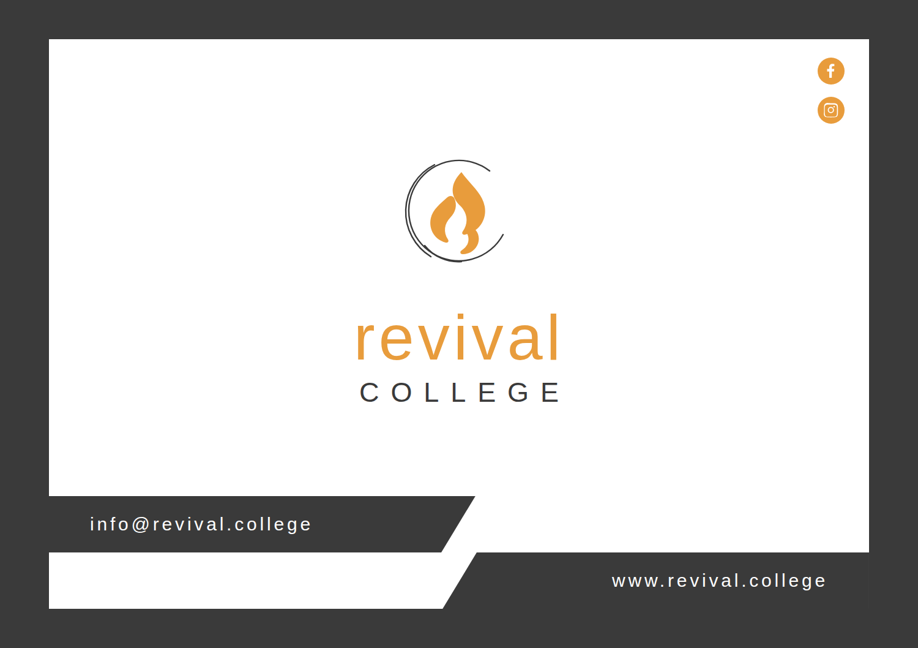revival COLLEGE
info@revival.college
www.revival.college